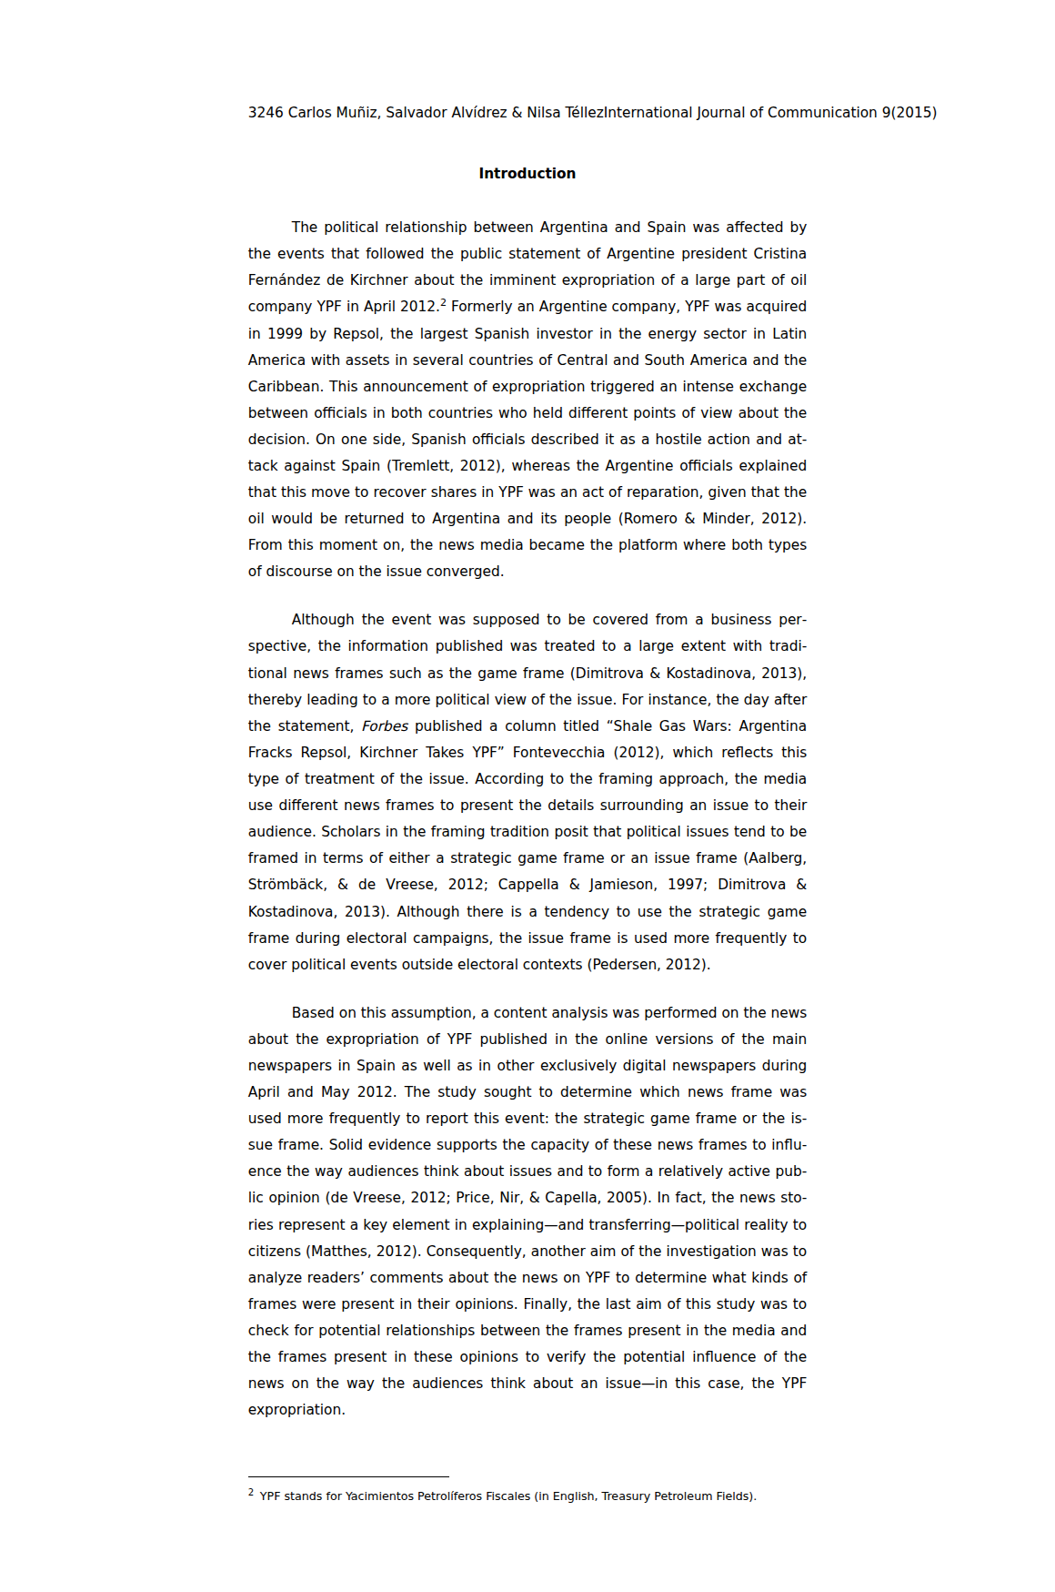3246 Carlos Muñiz, Salvador Alvídrez & Nilsa Téllez International Journal of Communication 9(2015)
Introduction
The political relationship between Argentina and Spain was affected by the events that followed the public statement of Argentine president Cristina Fernández de Kirchner about the imminent expropriation of a large part of oil company YPF in April 2012.2 Formerly an Argentine company, YPF was acquired in 1999 by Repsol, the largest Spanish investor in the energy sector in Latin America with assets in several countries of Central and South America and the Caribbean. This announcement of expropriation triggered an intense exchange between officials in both countries who held different points of view about the decision. On one side, Spanish officials described it as a hostile action and attack against Spain (Tremlett, 2012), whereas the Argentine officials explained that this move to recover shares in YPF was an act of reparation, given that the oil would be returned to Argentina and its people (Romero & Minder, 2012). From this moment on, the news media became the platform where both types of discourse on the issue converged.
Although the event was supposed to be covered from a business perspective, the information published was treated to a large extent with traditional news frames such as the game frame (Dimitrova & Kostadinova, 2013), thereby leading to a more political view of the issue. For instance, the day after the statement, Forbes published a column titled “Shale Gas Wars: Argentina Fracks Repsol, Kirchner Takes YPF” Fontevecchia (2012), which reflects this type of treatment of the issue. According to the framing approach, the media use different news frames to present the details surrounding an issue to their audience. Scholars in the framing tradition posit that political issues tend to be framed in terms of either a strategic game frame or an issue frame (Aalberg, Strömbäck, & de Vreese, 2012; Cappella & Jamieson, 1997; Dimitrova & Kostadinova, 2013). Although there is a tendency to use the strategic game frame during electoral campaigns, the issue frame is used more frequently to cover political events outside electoral contexts (Pedersen, 2012).
Based on this assumption, a content analysis was performed on the news about the expropriation of YPF published in the online versions of the main newspapers in Spain as well as in other exclusively digital newspapers during April and May 2012. The study sought to determine which news frame was used more frequently to report this event: the strategic game frame or the issue frame. Solid evidence supports the capacity of these news frames to influence the way audiences think about issues and to form a relatively active public opinion (de Vreese, 2012; Price, Nir, & Capella, 2005). In fact, the news stories represent a key element in explaining—and transferring—political reality to citizens (Matthes, 2012). Consequently, another aim of the investigation was to analyze readers’ comments about the news on YPF to determine what kinds of frames were present in their opinions. Finally, the last aim of this study was to check for potential relationships between the frames present in the media and the frames present in these opinions to verify the potential influence of the news on the way the audiences think about an issue—in this case, the YPF expropriation.
2 YPF stands for Yacimientos Petrolíferos Fiscales (in English, Treasury Petroleum Fields).